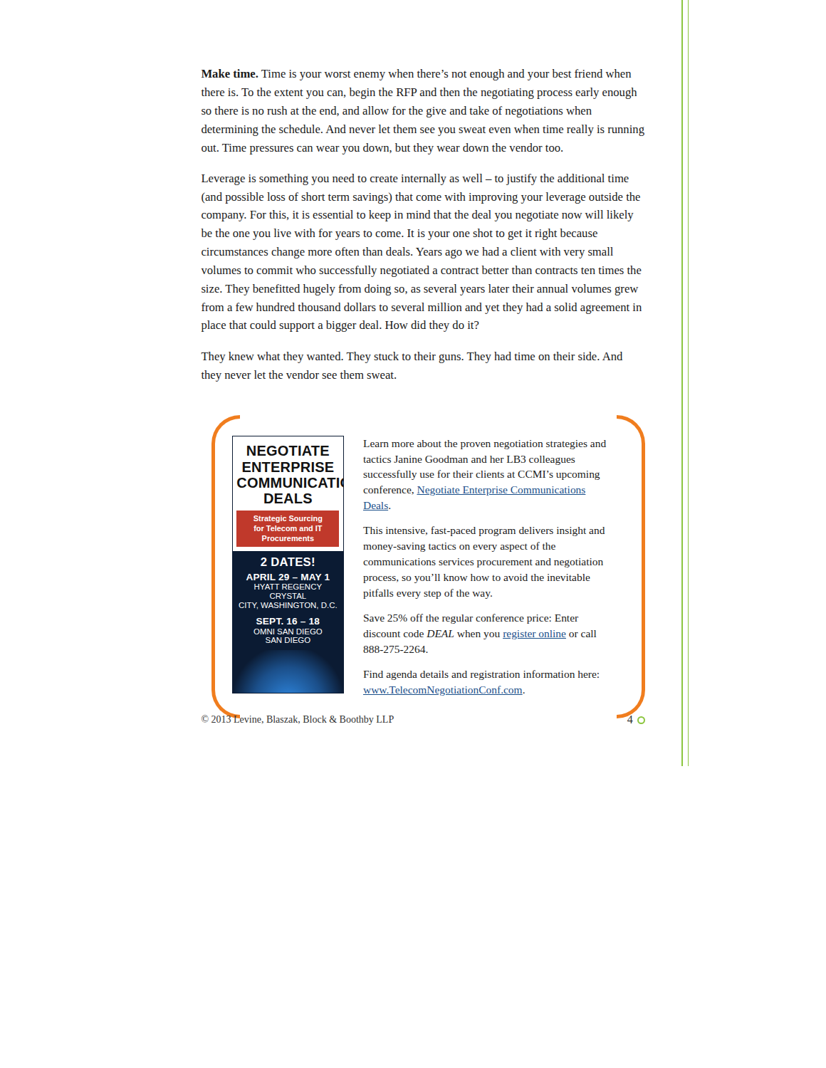Make time. Time is your worst enemy when there’s not enough and your best friend when there is. To the extent you can, begin the RFP and then the negotiating process early enough so there is no rush at the end, and allow for the give and take of negotiations when determining the schedule. And never let them see you sweat even when time really is running out. Time pressures can wear you down, but they wear down the vendor too.
Leverage is something you need to create internally as well – to justify the additional time (and possible loss of short term savings) that come with improving your leverage outside the company. For this, it is essential to keep in mind that the deal you negotiate now will likely be the one you live with for years to come. It is your one shot to get it right because circumstances change more often than deals. Years ago we had a client with very small volumes to commit who successfully negotiated a contract better than contracts ten times the size. They benefitted hugely from doing so, as several years later their annual volumes grew from a few hundred thousand dollars to several million and yet they had a solid agreement in place that could support a bigger deal. How did they do it?
They knew what they wanted. They stuck to their guns. They had time on their side. And they never let the vendor see them sweat.
Negotiate
Enterprise
Communications
Deals
Strategic Sourcing
for Telecom and IT
Procurements
2 DATES!
APRIL 29 – MAY 1 HYATT REGENCY CRYSTAL
CITY, WASHINGTON, D.C.
SEPT. 16 – 18 OMNI SAN DIEGO
SAN DIEGO
Learn more about the proven negotiation strategies and tactics Janine Goodman and her LB3 colleagues successfully use for their clients at CCMI’s upcoming conference, Negotiate Enterprise Communications Deals.
This intensive, fast-paced program delivers insight and money-saving tactics on every aspect of the communications services procurement and negotiation process, so you’ll know how to avoid the inevitable pitfalls every step of the way.
Save 25% off the regular conference price: Enter discount code DEAL when you register online or call 888-275-2264.
Find agenda details and registration information here: www.TelecomNegotiationConf.com.
© 2013 Levine, Blaszak, Block & Boothby LLP
4